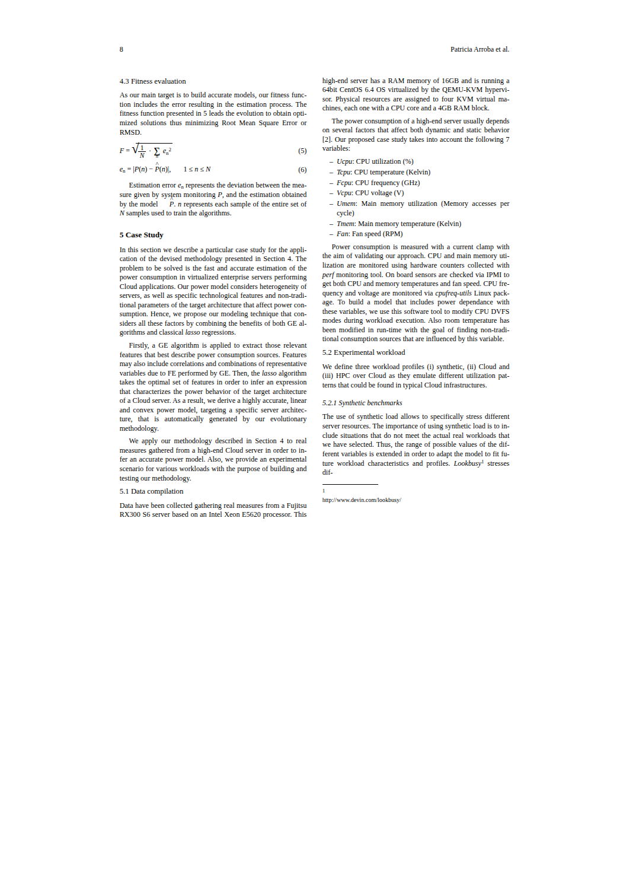8
Patricia Arroba et al.
4.3 Fitness evaluation
As our main target is to build accurate models, our fitness function includes the error resulting in the estimation process. The fitness function presented in 5 leads the evolution to obtain optimized solutions thus minimizing Root Mean Square Error or RMSD.
F = 1 N · Σn en2
(5)
en = |P(n) − P(n)|, 1 ≤ n ≤ N
(6)
Estimation error en represents the deviation between the measure given by system monitoring P, and the estimation obtained by the model P. n represents each sample of the entire set of N samples used to train the algorithms.
5 Case Study
In this section we describe a particular case study for the application of the devised methodology presented in Section 4. The problem to be solved is the fast and accurate estimation of the power consumption in virtualized enterprise servers performing Cloud applications. Our power model considers heterogeneity of servers, as well as specific technological features and non-traditional parameters of the target architecture that affect power consumption. Hence, we propose our modeling technique that considers all these factors by combining the benefits of both GE algorithms and classical lasso regressions.
Firstly, a GE algorithm is applied to extract those relevant features that best describe power consumption sources. Features may also include correlations and combinations of representative variables due to FE performed by GE. Then, the lasso algorithm takes the optimal set of features in order to infer an expression that characterizes the power behavior of the target architecture of a Cloud server. As a result, we derive a highly accurate, linear and convex power model, targeting a specific server architecture, that is automatically generated by our evolutionary methodology.
We apply our methodology described in Section 4 to real measures gathered from a high-end Cloud server in order to infer an accurate power model. Also, we provide an experimental scenario for various workloads with the purpose of building and testing our methodology.
5.1 Data compilation
Data have been collected gathering real measures from a Fujitsu RX300 S6 server based on an Intel Xeon E5620 processor. This high-end server has a RAM memory of 16GB and is running a 64bit CentOS 6.4 OS virtualized by the QEMU-KVM hypervisor. Physical resources are assigned to four KVM virtual machines, each one with a CPU core and a 4GB RAM block.
The power consumption of a high-end server usually depends on several factors that affect both dynamic and static behavior [2]. Our proposed case study takes into account the following 7 variables:
Ucpu: CPU utilization (%)
Tcpu: CPU temperature (Kelvin)
Fcpu: CPU frequency (GHz)
Vcpu: CPU voltage (V)
Umem: Main memory utilization (Memory accesses per cycle)
Tmem: Main memory temperature (Kelvin)
Fan: Fan speed (RPM)
Power consumption is measured with a current clamp with the aim of validating our approach. CPU and main memory utilization are monitored using hardware counters collected with perf monitoring tool. On board sensors are checked via IPMI to get both CPU and memory temperatures and fan speed. CPU frequency and voltage are monitored via cpufreq-utils Linux package. To build a model that includes power dependance with these variables, we use this software tool to modify CPU DVFS modes during workload execution. Also room temperature has been modified in run-time with the goal of finding non-traditional consumption sources that are influenced by this variable.
5.2 Experimental workload
We define three workload profiles (i) synthetic, (ii) Cloud and (iii) HPC over Cloud as they emulate different utilization patterns that could be found in typical Cloud infrastructures.
5.2.1 Synthetic benchmarks
The use of synthetic load allows to specifically stress different server resources. The importance of using synthetic load is to include situations that do not meet the actual real workloads that we have selected. Thus, the range of possible values of the different variables is extended in order to adapt the model to fit future workload characteristics and profiles. Lookbusy1 stresses dif-
1 http://www.devin.com/lookbusy/